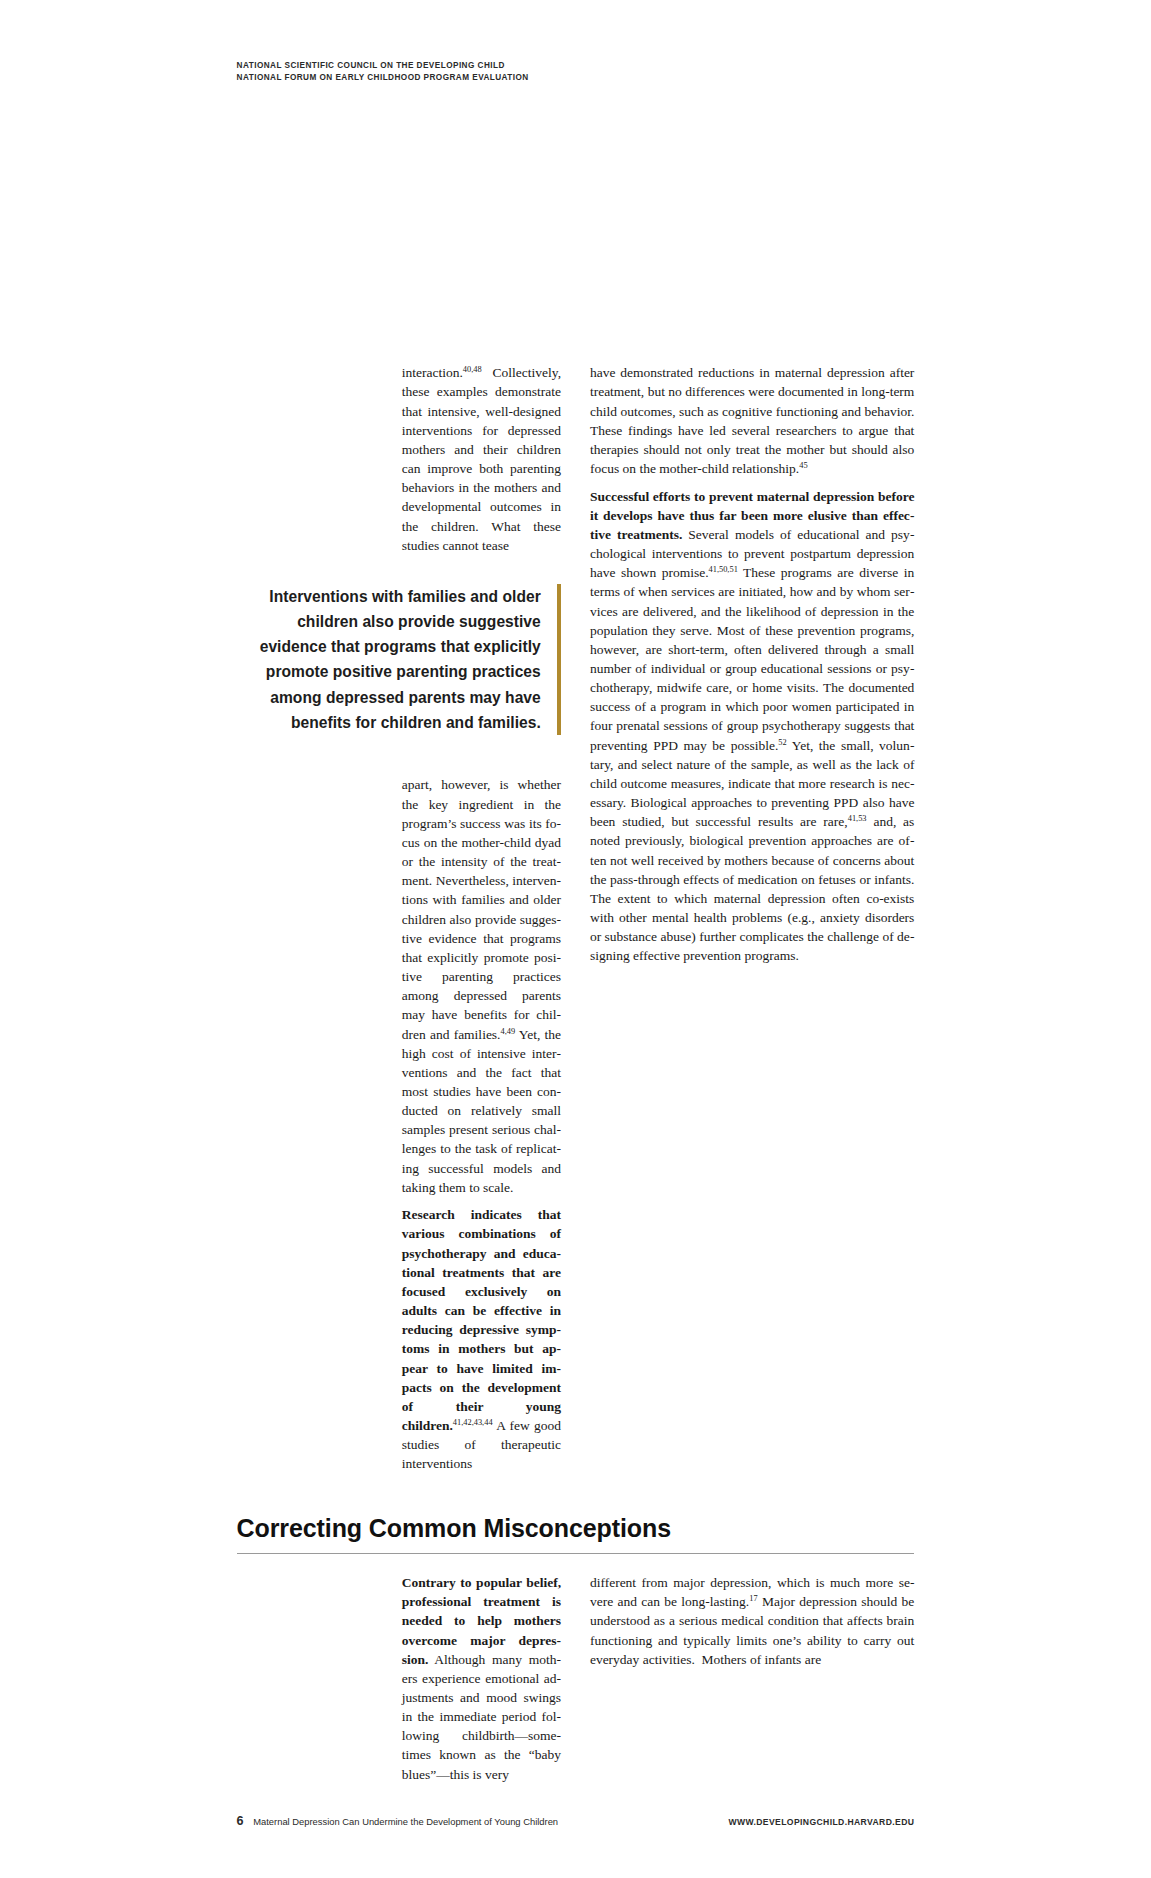National Scientific Council on the Developing Child
National Forum on Early Childhood Program Evaluation
interaction.40,48 Collectively, these examples demonstrate that intensive, well-designed interventions for depressed mothers and their children can improve both parenting behaviors in the mothers and developmental outcomes in the children. What these studies cannot tease
Interventions with families and older children also provide suggestive evidence that programs that explicitly promote positive parenting practices among depressed parents may have benefits for children and families.
apart, however, is whether the key ingredient in the program’s success was its focus on the mother-child dyad or the intensity of the treatment. Nevertheless, interventions with families and older children also provide suggestive evidence that programs that explicitly promote positive parenting practices among depressed parents may have benefits for children and families.4,49 Yet, the high cost of intensive interventions and the fact that most studies have been conducted on relatively small samples present serious challenges to the task of replicating successful models and taking them to scale.
Research indicates that various combinations of psychotherapy and educational treatments that are focused exclusively on adults can be effective in reducing depressive symptoms in mothers but appear to have limited impacts on the development of their young children.41,42,43,44 A few good studies of therapeutic interventions
have demonstrated reductions in maternal depression after treatment, but no differences were documented in long-term child outcomes, such as cognitive functioning and behavior. These findings have led several researchers to argue that therapies should not only treat the mother but should also focus on the mother-child relationship.45
Successful efforts to prevent maternal depression before it develops have thus far been more elusive than effective treatments. Several models of educational and psychological interventions to prevent postpartum depression have shown promise.41,50,51 These programs are diverse in terms of when services are initiated, how and by whom services are delivered, and the likelihood of depression in the population they serve. Most of these prevention programs, however, are short-term, often delivered through a small number of individual or group educational sessions or psychotherapy, midwife care, or home visits. The documented success of a program in which poor women participated in four prenatal sessions of group psychotherapy suggests that preventing PPD may be possible.52 Yet, the small, voluntary, and select nature of the sample, as well as the lack of child outcome measures, indicate that more research is necessary. Biological approaches to preventing PPD also have been studied, but successful results are rare,41,53 and, as noted previously, biological prevention approaches are often not well received by mothers because of concerns about the pass-through effects of medication on fetuses or infants. The extent to which maternal depression often co-exists with other mental health problems (e.g., anxiety disorders or substance abuse) further complicates the challenge of designing effective prevention programs.
Correcting Common Misconceptions
Contrary to popular belief, professional treatment is needed to help mothers overcome major depression. Although many mothers experience emotional adjustments and mood swings in the immediate period following childbirth—sometimes known as the “baby blues”—this is very
different from major depression, which is much more severe and can be long-lasting.17 Major depression should be understood as a serious medical condition that affects brain functioning and typically limits one’s ability to carry out everyday activities. Mothers of infants are
6 Maternal Depression Can Undermine the Development of Young Children
www.developingchild.harvard.edu